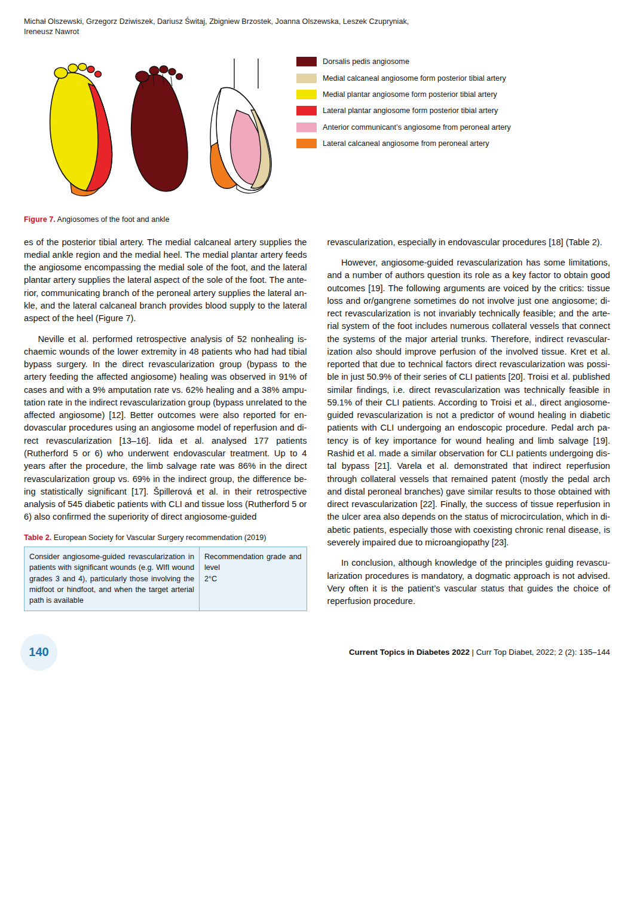Michał Olszewski, Grzegorz Dziwiszek, Dariusz Świtaj, Zbigniew Brzostek, Joanna Olszewska, Leszek Czupryniak,
Ireneusz Nawrot
Dorsalis pedis angiosome
Medial calcaneal angiosome form posterior tibial artery
Medial plantar angiosome form posterior tibial artery
Lateral plantar angiosome form posterior tibial artery
Anterior communicant’s angiosome from peroneal artery
Lateral calcaneal angiosome from peroneal artery
Figure 7. Angiosomes of the foot and ankle
es of the posterior tibial artery. The medial calcaneal artery supplies the medial ankle region and the medial heel. The medial plantar artery feeds the angiosome encompassing the medial sole of the foot, and the lateral plantar artery supplies the lateral aspect of the sole of the foot. The anterior, communicating branch of the peroneal artery supplies the lateral ankle, and the lateral calcaneal branch provides blood supply to the lateral aspect of the heel (Figure 7).
Neville et al. performed retrospective analysis of 52 nonhealing ischaemic wounds of the lower extremity in 48 patients who had had tibial bypass surgery. In the direct revascularization group (bypass to the artery feeding the affected angiosome) healing was observed in 91% of cases and with a 9% amputation rate vs. 62% healing and a 38% amputation rate in the indirect revascularization group (bypass unrelated to the affected angiosome) [12]. Better outcomes were also reported for endovascular procedures using an angiosome model of reperfusion and direct revascularization [13–16]. Iida et al. analysed 177 patients (Rutherford 5 or 6) who underwent endovascular treatment. Up to 4 years after the procedure, the limb salvage rate was 86% in the direct revascularization group vs. 69% in the indirect group, the difference being statistically significant [17]. Špillerová et al. in their retrospective analysis of 545 diabetic patients with CLI and tissue loss (Rutherford 5 or 6) also confirmed the superiority of direct angiosome-guided
Table 2. European Society for Vascular Surgery recommendation (2019)
| Consider angiosome-guided revascularization in patients with significant wounds (e.g. WIfI wound grades 3 and 4), particularly those involving the midfoot or hindfoot, and when the target arterial path is available | Recommendation grade and level 2°C |
revascularization, especially in endovascular procedures [18] (Table 2).
However, angiosome-guided revascularization has some limitations, and a number of authors question its role as a key factor to obtain good outcomes [19]. The following arguments are voiced by the critics: tissue loss and or/gangrene sometimes do not involve just one angiosome; direct revascularization is not invariably technically feasible; and the arterial system of the foot includes numerous collateral vessels that connect the systems of the major arterial trunks. Therefore, indirect revascularization also should improve perfusion of the involved tissue. Kret et al. reported that due to technical factors direct revascularization was possible in just 50.9% of their series of CLI patients [20]. Troisi et al. published similar findings, i.e. direct revascularization was technically feasible in 59.1% of their CLI patients. According to Troisi et al., direct angiosome-guided revascularization is not a predictor of wound healing in diabetic patients with CLI undergoing an endoscopic procedure. Pedal arch patency is of key importance for wound healing and limb salvage [19]. Rashid et al. made a similar observation for CLI patients undergoing distal bypass [21]. Varela et al. demonstrated that indirect reperfusion through collateral vessels that remained patent (mostly the pedal arch and distal peroneal branches) gave similar results to those obtained with direct revascularization [22]. Finally, the success of tissue reperfusion in the ulcer area also depends on the status of microcirculation, which in diabetic patients, especially those with coexisting chronic renal disease, is severely impaired due to microangiopathy [23].
In conclusion, although knowledge of the principles guiding revascularization procedures is mandatory, a dogmatic approach is not advised. Very often it is the patient’s vascular status that guides the choice of reperfusion procedure.
140
Current Topics in Diabetes 2022 | Curr Top Diabet, 2022; 2 (2): 135–144